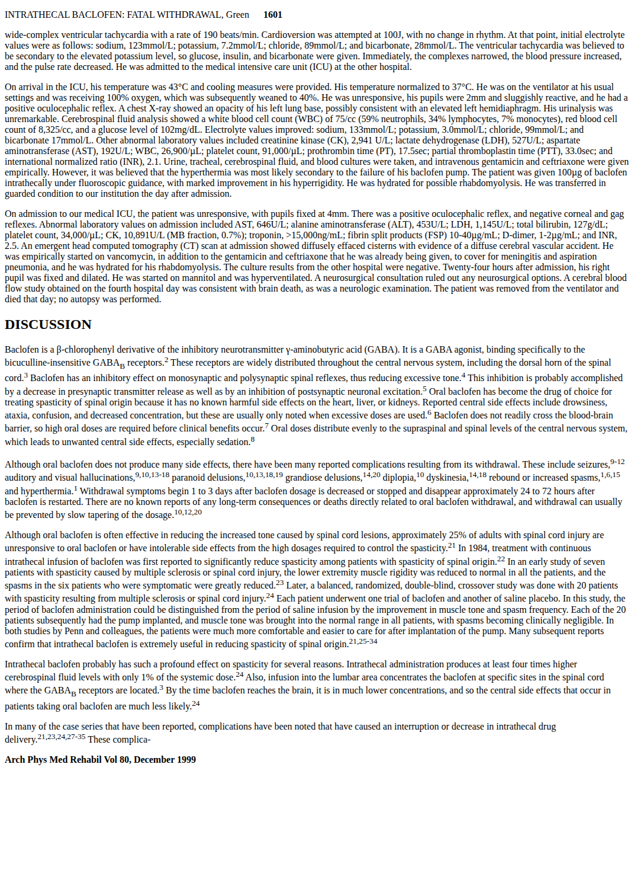INTRATHECAL BACLOFEN: FATAL WITHDRAWAL, Green 1601
wide-complex ventricular tachycardia with a rate of 190 beats/min. Cardioversion was attempted at 100J, with no change in rhythm. At that point, initial electrolyte values were as follows: sodium, 123mmol/L; potassium, 7.2mmol/L; chloride, 89mmol/L; and bicarbonate, 28mmol/L. The ventricular tachycardia was believed to be secondary to the elevated potassium level, so glucose, insulin, and bicarbonate were given. Immediately, the complexes narrowed, the blood pressure increased, and the pulse rate decreased. He was admitted to the medical intensive care unit (ICU) at the other hospital.
On arrival in the ICU, his temperature was 43°C and cooling measures were provided. His temperature normalized to 37°C. He was on the ventilator at his usual settings and was receiving 100% oxygen, which was subsequently weaned to 40%. He was unresponsive, his pupils were 2mm and sluggishly reactive, and he had a positive oculocephalic reflex. A chest X-ray showed an opacity of his left lung base, possibly consistent with an elevated left hemidiaphragm. His urinalysis was unremarkable. Cerebrospinal fluid analysis showed a white blood cell count (WBC) of 75/cc (59% neutrophils, 34% lymphocytes, 7% monocytes), red blood cell count of 8,325/cc, and a glucose level of 102mg/dL. Electrolyte values improved: sodium, 133mmol/L; potassium, 3.0mmol/L; chloride, 99mmol/L; and bicarbonate 17mmol/L. Other abnormal laboratory values included creatinine kinase (CK), 2,941 U/L; lactate dehydrogenase (LDH), 527U/L; aspartate aminotransferase (AST), 192U/L; WBC, 26,900/µL; platelet count, 91,000/µL; prothrombin time (PT), 17.5sec; partial thromboplastin time (PTT), 33.0sec; and international normalized ratio (INR), 2.1. Urine, tracheal, cerebrospinal fluid, and blood cultures were taken, and intravenous gentamicin and ceftriaxone were given empirically. However, it was believed that the hyperthermia was most likely secondary to the failure of his baclofen pump. The patient was given 100µg of baclofen intrathecally under fluoroscopic guidance, with marked improvement in his hyperrigidity. He was hydrated for possible rhabdomyolysis. He was transferred in guarded condition to our institution the day after admission.
On admission to our medical ICU, the patient was unresponsive, with pupils fixed at 4mm. There was a positive oculocephalic reflex, and negative corneal and gag reflexes. Abnormal laboratory values on admission included AST, 646U/L; alanine aminotransferase (ALT), 453U/L; LDH, 1,145U/L; total bilirubin, 127g/dL; platelet count, 34,000/µL; CK, 10,891U/L (MB fraction, 0.7%); troponin, >15,000ng/mL; fibrin split products (FSP) 10-40µg/mL; D-dimer, 1-2µg/mL; and INR, 2.5. An emergent head computed tomography (CT) scan at admission showed diffusely effaced cisterns with evidence of a diffuse cerebral vascular accident. He was empirically started on vancomycin, in addition to the gentamicin and ceftriaxone that he was already being given, to cover for meningitis and aspiration pneumonia, and he was hydrated for his rhabdomyolysis. The culture results from the other hospital were negative. Twenty-four hours after admission, his right pupil was fixed and dilated. He was started on mannitol and was hyperventilated. A neurosurgical consultation ruled out any neurosurgical options. A cerebral blood flow study obtained on the fourth hospital day was consistent with brain death, as was a neurologic examination. The patient was removed from the ventilator and died that day; no autopsy was performed.
DISCUSSION
Baclofen is a β-chlorophenyl derivative of the inhibitory neurotransmitter γ-aminobutyric acid (GABA). It is a GABA agonist, binding specifically to the bicuculline-insensitive GABAB receptors.2 These receptors are widely distributed throughout the central nervous system, including the dorsal horn of the spinal cord.3 Baclofen has an inhibitory effect on monosynaptic and polysynaptic spinal reflexes, thus reducing excessive tone.4 This inhibition is probably accomplished by a decrease in presynaptic transmitter release as well as by an inhibition of postsynaptic neuronal excitation.5 Oral baclofen has become the drug of choice for treating spasticity of spinal origin because it has no known harmful side effects on the heart, liver, or kidneys. Reported central side effects include drowsiness, ataxia, confusion, and decreased concentration, but these are usually only noted when excessive doses are used.6 Baclofen does not readily cross the blood-brain barrier, so high oral doses are required before clinical benefits occur.7 Oral doses distribute evenly to the supraspinal and spinal levels of the central nervous system, which leads to unwanted central side effects, especially sedation.8
Although oral baclofen does not produce many side effects, there have been many reported complications resulting from its withdrawal. These include seizures,9-12 auditory and visual hallucinations,9,10,13-18 paranoid delusions,10,13,18,19 grandiose delusions,14,20 diplopia,10 dyskinesia,14,18 rebound or increased spasms,1,6,15 and hyperthermia.1 Withdrawal symptoms begin 1 to 3 days after baclofen dosage is decreased or stopped and disappear approximately 24 to 72 hours after baclofen is restarted. There are no known reports of any long-term consequences or deaths directly related to oral baclofen withdrawal, and withdrawal can usually be prevented by slow tapering of the dosage.10,12,20
Although oral baclofen is often effective in reducing the increased tone caused by spinal cord lesions, approximately 25% of adults with spinal cord injury are unresponsive to oral baclofen or have intolerable side effects from the high dosages required to control the spasticity.21 In 1984, treatment with continuous intrathecal infusion of baclofen was first reported to significantly reduce spasticity among patients with spasticity of spinal origin.22 In an early study of seven patients with spasticity caused by multiple sclerosis or spinal cord injury, the lower extremity muscle rigidity was reduced to normal in all the patients, and the spasms in the six patients who were symptomatic were greatly reduced.23 Later, a balanced, randomized, double-blind, crossover study was done with 20 patients with spasticity resulting from multiple sclerosis or spinal cord injury.24 Each patient underwent one trial of baclofen and another of saline placebo. In this study, the period of baclofen administration could be distinguished from the period of saline infusion by the improvement in muscle tone and spasm frequency. Each of the 20 patients subsequently had the pump implanted, and muscle tone was brought into the normal range in all patients, with spasms becoming clinically negligible. In both studies by Penn and colleagues, the patients were much more comfortable and easier to care for after implantation of the pump. Many subsequent reports confirm that intrathecal baclofen is extremely useful in reducing spasticity of spinal origin.21,25-34
Intrathecal baclofen probably has such a profound effect on spasticity for several reasons. Intrathecal administration produces at least four times higher cerebrospinal fluid levels with only 1% of the systemic dose.24 Also, infusion into the lumbar area concentrates the baclofen at specific sites in the spinal cord where the GABAB receptors are located.3 By the time baclofen reaches the brain, it is in much lower concentrations, and so the central side effects that occur in patients taking oral baclofen are much less likely.24
In many of the case series that have been reported, complications have been noted that have caused an interruption or decrease in intrathecal drug delivery.21,23,24,27-35 These complica-
Arch Phys Med Rehabil Vol 80, December 1999